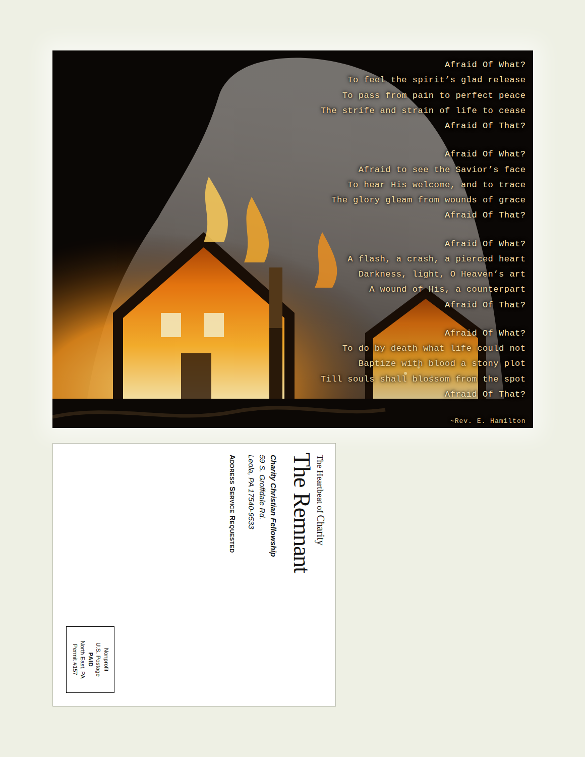Afraid Of What?
To feel the spirit’s glad release
To pass from pain to perfect peace
The strife and strain of life to cease
Afraid Of That?
Afraid Of What?
Afraid to see the Savior’s face
To hear His welcome, and to trace
The glory gleam from wounds of grace
Afraid Of That?
Afraid Of What?
A flash, a crash, a pierced heart
Darkness, light, O Heaven’s art
A wound of His, a counterpart
Afraid Of That?
Afraid Of What?
To do by death what life could not
Baptize with blood a stony plot
Till souls shall blossom from the spot
Afraid Of That?
~Rev. E. Hamilton
The Heartbeat of Charity
The Remnant
Charity Christian Fellowship
59 S. Groffdale Rd.
Leola, PA 17540-9533
ADDRESS SERVICE REQUESTED
Nonprofit
U.S. Postage
PAID
North East, PA
Permit #157